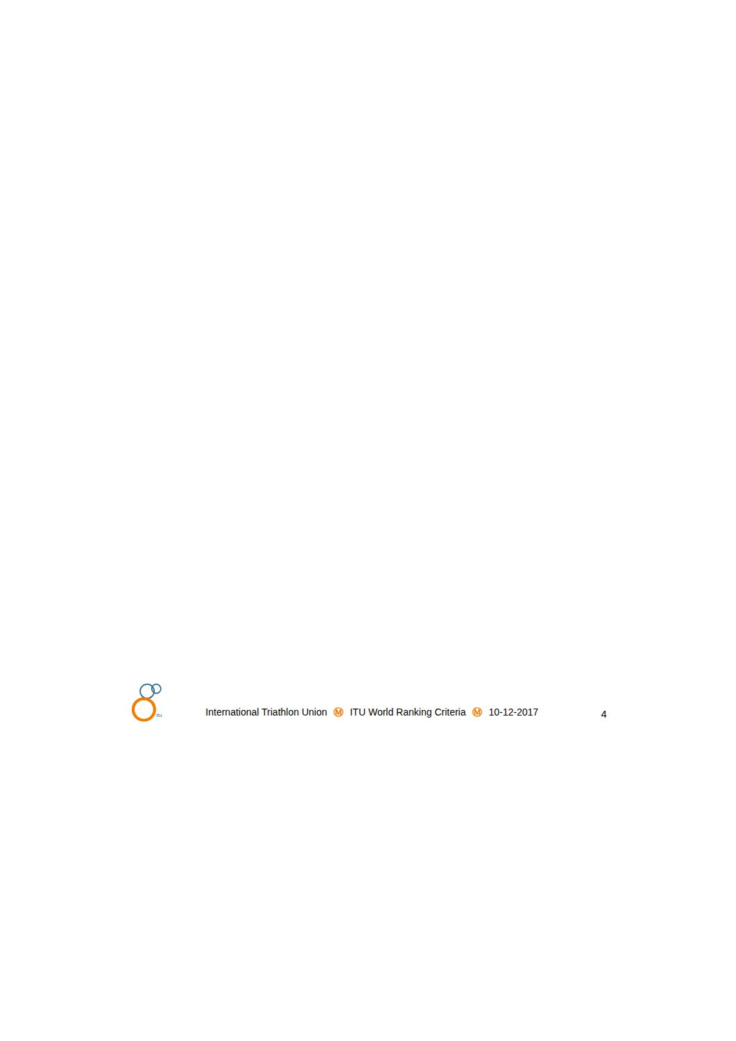itu
International Triathlon Union Ⓜ ITU World Ranking Criteria Ⓜ 10-12-2017
4